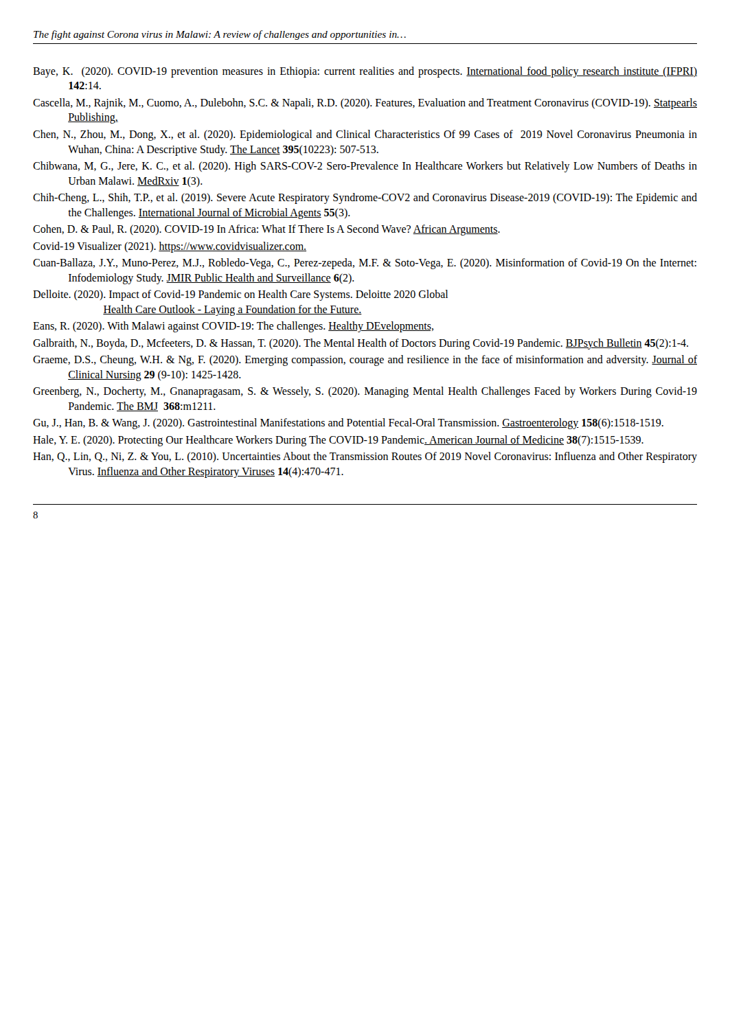The fight against Corona virus in Malawi: A review of challenges and opportunities in…
Baye, K. (2020). COVID-19 prevention measures in Ethiopia: current realities and prospects. International food policy research institute (IFPRI) 142:14.
Cascella, M., Rajnik, M., Cuomo, A., Dulebohn, S.C. & Napali, R.D. (2020). Features, Evaluation and Treatment Coronavirus (COVID-19). Statpearls Publishing,
Chen, N., Zhou, M., Dong, X., et al. (2020). Epidemiological and Clinical Characteristics Of 99 Cases of 2019 Novel Coronavirus Pneumonia in Wuhan, China: A Descriptive Study. The Lancet 395(10223): 507-513.
Chibwana, M, G., Jere, K. C., et al. (2020). High SARS-COV-2 Sero-Prevalence In Healthcare Workers but Relatively Low Numbers of Deaths in Urban Malawi. MedRxiv 1(3).
Chih-Cheng, L., Shih, T.P., et al. (2019). Severe Acute Respiratory Syndrome-COV2 and Coronavirus Disease-2019 (COVID-19): The Epidemic and the Challenges. International Journal of Microbial Agents 55(3).
Cohen, D. & Paul, R. (2020). COVID-19 In Africa: What If There Is A Second Wave? African Arguments.
Covid-19 Visualizer (2021). https://www.covidvisualizer.com.
Cuan-Ballaza, J.Y., Muno-Perez, M.J., Robledo-Vega, C., Perez-zepeda, M.F. & Soto-Vega, E. (2020). Misinformation of Covid-19 On the Internet: Infodemiology Study. JMIR Public Health and Surveillance 6(2).
Delloite. (2020). Impact of Covid-19 Pandemic on Health Care Systems. Deloitte 2020 Global
Health Care Outlook - Laying a Foundation for the Future.
Eans, R. (2020). With Malawi against COVID-19: The challenges. Healthy DEvelopments,
Galbraith, N., Boyda, D., Mcfeeters, D. & Hassan, T. (2020). The Mental Health of Doctors During Covid-19 Pandemic. BJPsych Bulletin 45(2):1-4.
Graeme, D.S., Cheung, W.H. & Ng, F. (2020). Emerging compassion, courage and resilience in the face of misinformation and adversity. Journal of Clinical Nursing 29 (9-10): 1425-1428.
Greenberg, N., Docherty, M., Gnanapragasam, S. & Wessely, S. (2020). Managing Mental Health Challenges Faced by Workers During Covid-19 Pandemic. The BMJ 368:m1211.
Gu, J., Han, B. & Wang, J. (2020). Gastrointestinal Manifestations and Potential Fecal-Oral Transmission. Gastroenterology 158(6):1518-1519.
Hale, Y. E. (2020). Protecting Our Healthcare Workers During The COVID-19 Pandemic. American Journal of Medicine 38(7):1515-1539.
Han, Q., Lin, Q., Ni, Z. & You, L. (2010). Uncertainties About the Transmission Routes Of 2019 Novel Coronavirus: Influenza and Other Respiratory Virus. Influenza and Other Respiratory Viruses 14(4):470-471.
8